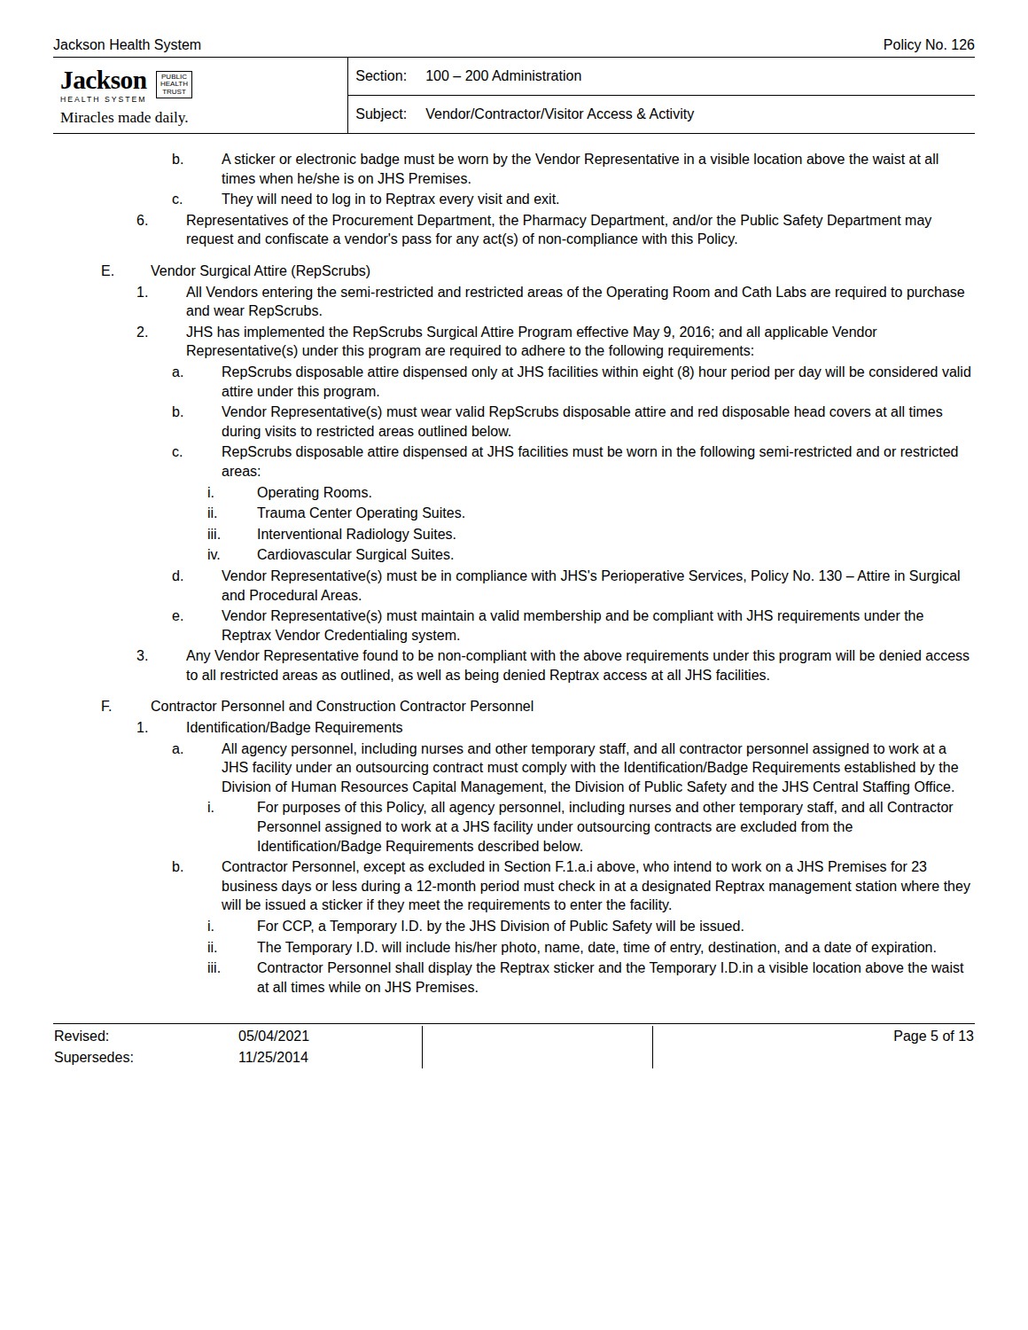Jackson Health System
Policy No. 126
| Jackson PUBLIC HEALTH TRUST HEALTH SYSTEM Miracles made daily. | Section: 100 – 200 Administration |
| Subject: Vendor/Contractor/Visitor Access & Activity |
b. A sticker or electronic badge must be worn by the Vendor Representative in a visible location above the waist at all times when he/she is on JHS Premises.
c. They will need to log in to Reptrax every visit and exit.
6. Representatives of the Procurement Department, the Pharmacy Department, and/or the Public Safety Department may request and confiscate a vendor's pass for any act(s) of non-compliance with this Policy.
E. Vendor Surgical Attire (RepScrubs)
1. All Vendors entering the semi-restricted and restricted areas of the Operating Room and Cath Labs are required to purchase and wear RepScrubs.
2. JHS has implemented the RepScrubs Surgical Attire Program effective May 9, 2016; and all applicable Vendor Representative(s) under this program are required to adhere to the following requirements:
a. RepScrubs disposable attire dispensed only at JHS facilities within eight (8) hour period per day will be considered valid attire under this program.
b. Vendor Representative(s) must wear valid RepScrubs disposable attire and red disposable head covers at all times during visits to restricted areas outlined below.
c. RepScrubs disposable attire dispensed at JHS facilities must be worn in the following semi-restricted and or restricted areas:
i. Operating Rooms.
ii. Trauma Center Operating Suites.
iii. Interventional Radiology Suites.
iv. Cardiovascular Surgical Suites.
d. Vendor Representative(s) must be in compliance with JHS's Perioperative Services, Policy No. 130 – Attire in Surgical and Procedural Areas.
e. Vendor Representative(s) must maintain a valid membership and be compliant with JHS requirements under the Reptrax Vendor Credentialing system.
3. Any Vendor Representative found to be non-compliant with the above requirements under this program will be denied access to all restricted areas as outlined, as well as being denied Reptrax access at all JHS facilities.
F. Contractor Personnel and Construction Contractor Personnel
1. Identification/Badge Requirements
a. All agency personnel, including nurses and other temporary staff, and all contractor personnel assigned to work at a JHS facility under an outsourcing contract must comply with the Identification/Badge Requirements established by the Division of Human Resources Capital Management, the Division of Public Safety and the JHS Central Staffing Office.
i. For purposes of this Policy, all agency personnel, including nurses and other temporary staff, and all Contractor Personnel assigned to work at a JHS facility under outsourcing contracts are excluded from the Identification/Badge Requirements described below.
b. Contractor Personnel, except as excluded in Section F.1.a.i above, who intend to work on a JHS Premises for 23 business days or less during a 12-month period must check in at a designated Reptrax management station where they will be issued a sticker if they meet the requirements to enter the facility.
i. For CCP, a Temporary I.D. by the JHS Division of Public Safety will be issued.
ii. The Temporary I.D. will include his/her photo, name, date, time of entry, destination, and a date of expiration.
iii. Contractor Personnel shall display the Reptrax sticker and the Temporary I.D.in a visible location above the waist at all times while on JHS Premises.
| Revised: | 05/04/2021 | | Page 5 of 13 |
| Supersedes: | 11/25/2014 | | |